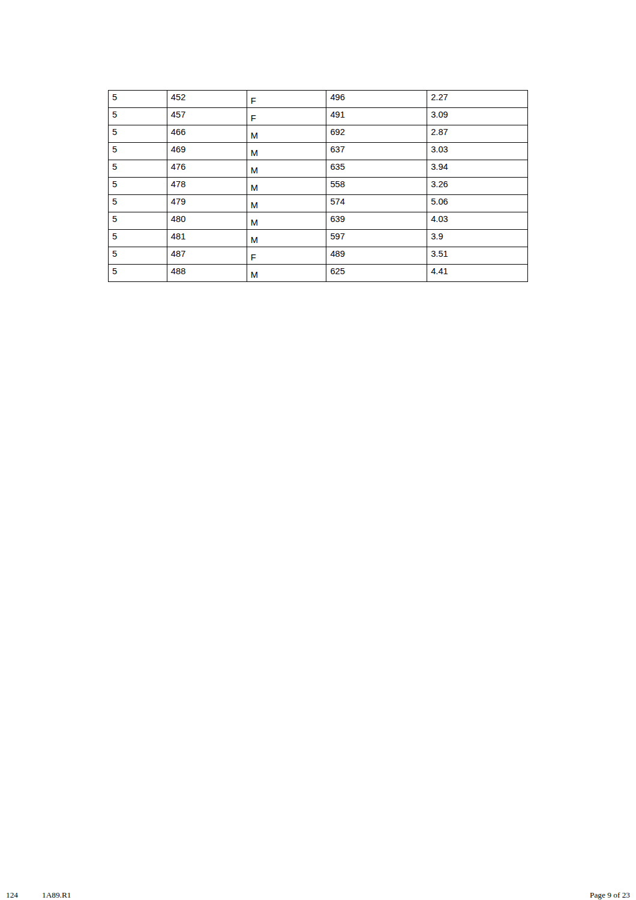| 5 | 452 | F | 496 | 2.27 |
| 5 | 457 | F | 491 | 3.09 |
| 5 | 466 | M | 692 | 2.87 |
| 5 | 469 | M | 637 | 3.03 |
| 5 | 476 | M | 635 | 3.94 |
| 5 | 478 | M | 558 | 3.26 |
| 5 | 479 | M | 574 | 5.06 |
| 5 | 480 | M | 639 | 4.03 |
| 5 | 481 | M | 597 | 3.9 |
| 5 | 487 | F | 489 | 3.51 |
| 5 | 488 | M | 625 | 4.41 |
124 1A89.R1
Page 9 of 23